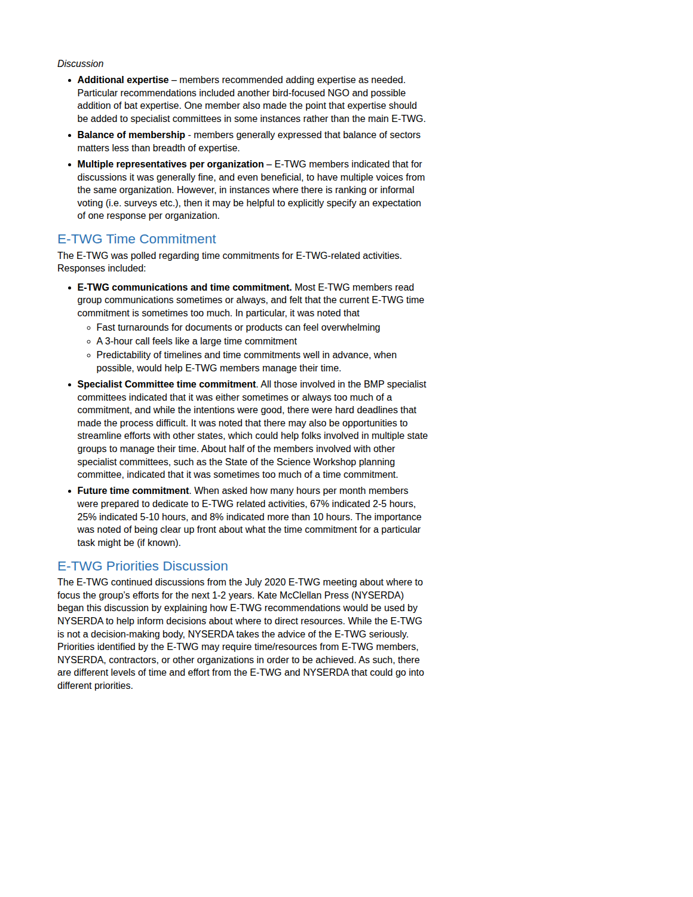Discussion
Additional expertise – members recommended adding expertise as needed. Particular recommendations included another bird-focused NGO and possible addition of bat expertise. One member also made the point that expertise should be added to specialist committees in some instances rather than the main E-TWG.
Balance of membership - members generally expressed that balance of sectors matters less than breadth of expertise.
Multiple representatives per organization – E-TWG members indicated that for discussions it was generally fine, and even beneficial, to have multiple voices from the same organization. However, in instances where there is ranking or informal voting (i.e. surveys etc.), then it may be helpful to explicitly specify an expectation of one response per organization.
E-TWG Time Commitment
The E-TWG was polled regarding time commitments for E-TWG-related activities. Responses included:
E-TWG communications and time commitment. Most E-TWG members read group communications sometimes or always, and felt that the current E-TWG time commitment is sometimes too much. In particular, it was noted that
Fast turnarounds for documents or products can feel overwhelming
A 3-hour call feels like a large time commitment
Predictability of timelines and time commitments well in advance, when possible, would help E-TWG members manage their time.
Specialist Committee time commitment. All those involved in the BMP specialist committees indicated that it was either sometimes or always too much of a commitment, and while the intentions were good, there were hard deadlines that made the process difficult. It was noted that there may also be opportunities to streamline efforts with other states, which could help folks involved in multiple state groups to manage their time. About half of the members involved with other specialist committees, such as the State of the Science Workshop planning committee, indicated that it was sometimes too much of a time commitment.
Future time commitment. When asked how many hours per month members were prepared to dedicate to E-TWG related activities, 67% indicated 2-5 hours, 25% indicated 5-10 hours, and 8% indicated more than 10 hours. The importance was noted of being clear up front about what the time commitment for a particular task might be (if known).
E-TWG Priorities Discussion
The E-TWG continued discussions from the July 2020 E-TWG meeting about where to focus the group’s efforts for the next 1-2 years. Kate McClellan Press (NYSERDA) began this discussion by explaining how E-TWG recommendations would be used by NYSERDA to help inform decisions about where to direct resources. While the E-TWG is not a decision-making body, NYSERDA takes the advice of the E-TWG seriously. Priorities identified by the E-TWG may require time/resources from E-TWG members, NYSERDA, contractors, or other organizations in order to be achieved. As such, there are different levels of time and effort from the E-TWG and NYSERDA that could go into different priorities.